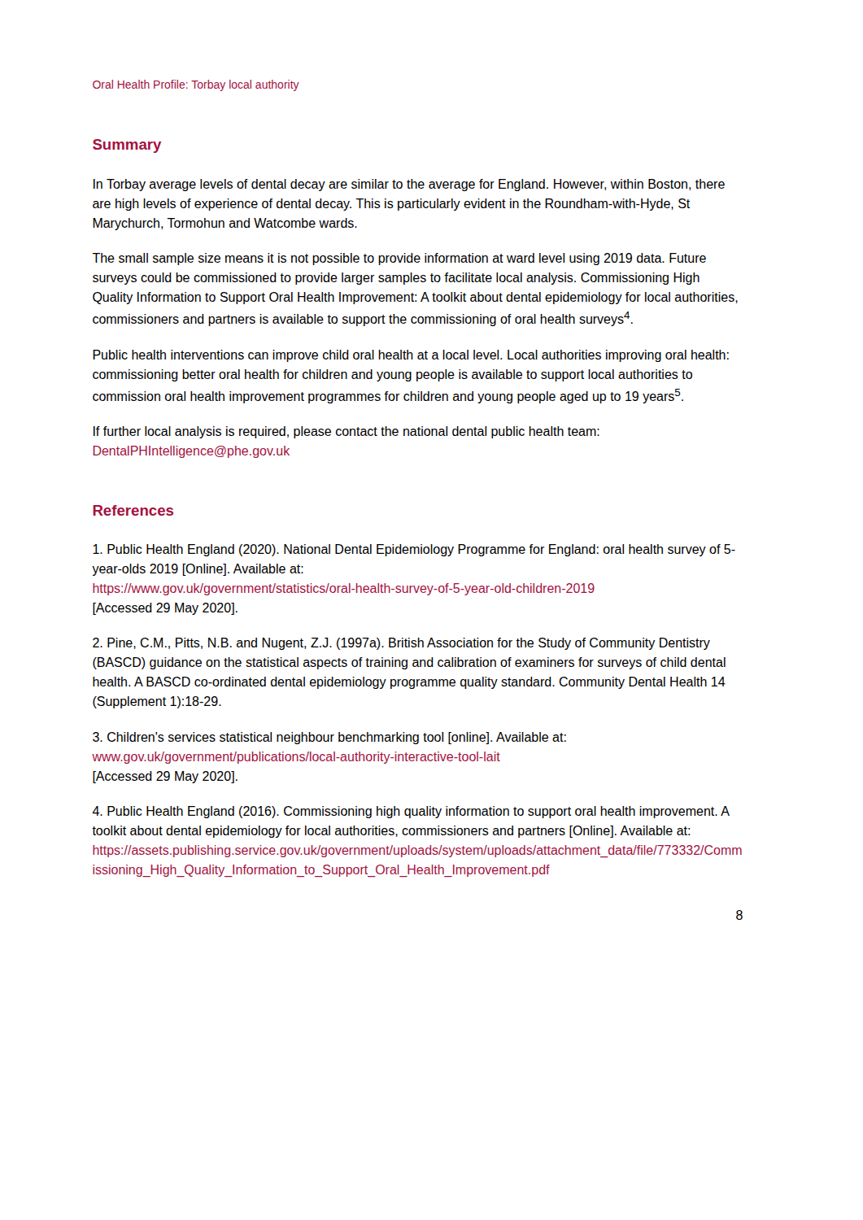Oral Health Profile: Torbay local authority
Summary
In Torbay average levels of dental decay are similar to the average for England. However, within Boston, there are high levels of experience of dental decay. This is particularly evident in the Roundham-with-Hyde, St Marychurch, Tormohun and Watcombe wards.
The small sample size means it is not possible to provide information at ward level using 2019 data. Future surveys could be commissioned to provide larger samples to facilitate local analysis. Commissioning High Quality Information to Support Oral Health Improvement: A toolkit about dental epidemiology for local authorities, commissioners and partners is available to support the commissioning of oral health surveys4.
Public health interventions can improve child oral health at a local level. Local authorities improving oral health: commissioning better oral health for children and young people is available to support local authorities to commission oral health improvement programmes for children and young people aged up to 19 years5.
If further local analysis is required, please contact the national dental public health team:
DentalPHIntelligence@phe.gov.uk
References
1. Public Health England (2020). National Dental Epidemiology Programme for England: oral health survey of 5-year-olds 2019 [Online]. Available at:
https://www.gov.uk/government/statistics/oral-health-survey-of-5-year-old-children-2019
[Accessed 29 May 2020].
2. Pine, C.M., Pitts, N.B. and Nugent, Z.J. (1997a). British Association for the Study of Community Dentistry (BASCD) guidance on the statistical aspects of training and calibration of examiners for surveys of child dental health. A BASCD co-ordinated dental epidemiology programme quality standard. Community Dental Health 14 (Supplement 1):18-29.
3. Children's services statistical neighbour benchmarking tool [online]. Available at:
www.gov.uk/government/publications/local-authority-interactive-tool-lait
[Accessed 29 May 2020].
4. Public Health England (2016). Commissioning high quality information to support oral health improvement. A toolkit about dental epidemiology for local authorities, commissioners and partners [Online]. Available at:
https://assets.publishing.service.gov.uk/government/uploads/system/uploads/attachment_data/file/773332/Commissioning_High_Quality_Information_to_Support_Oral_Health_Improvement.pdf
8